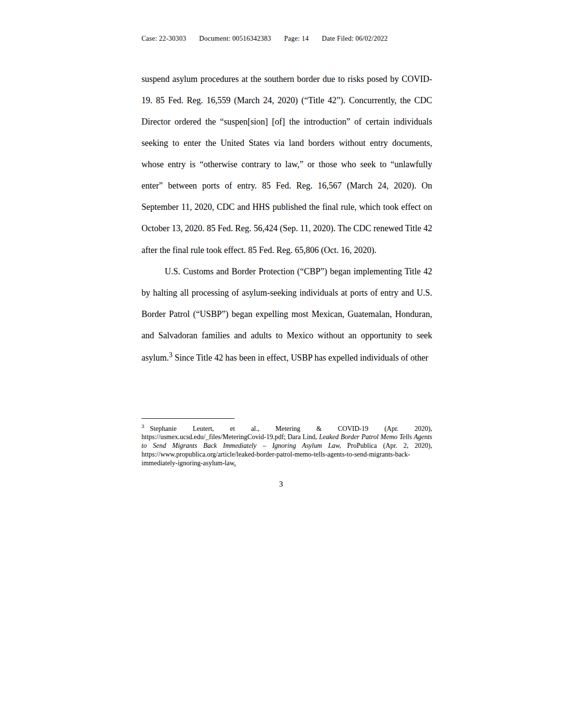Case: 22-30303 Document: 00516342383 Page: 14 Date Filed: 06/02/2022
suspend asylum procedures at the southern border due to risks posed by COVID-19. 85 Fed. Reg. 16,559 (March 24, 2020) (“Title 42”). Concurrently, the CDC Director ordered the “suspen[sion] [of] the introduction” of certain individuals seeking to enter the United States via land borders without entry documents, whose entry is “otherwise contrary to law,” or those who seek to “unlawfully enter” between ports of entry. 85 Fed. Reg. 16,567 (March 24, 2020). On September 11, 2020, CDC and HHS published the final rule, which took effect on October 13, 2020. 85 Fed. Reg. 56,424 (Sep. 11, 2020). The CDC renewed Title 42 after the final rule took effect. 85 Fed. Reg. 65,806 (Oct. 16, 2020).
U.S. Customs and Border Protection (“CBP”) began implementing Title 42 by halting all processing of asylum-seeking individuals at ports of entry and U.S. Border Patrol (“USBP”) began expelling most Mexican, Guatemalan, Honduran, and Salvadoran families and adults to Mexico without an opportunity to seek asylum.3 Since Title 42 has been in effect, USBP has expelled individuals of other
3Stephanie Leutert, et al., Metering & COVID-19 (Apr. 2020), https://usmex.ucsd.edu/_files/MeteringCovid-19.pdf; Dara Lind, Leaked Border Patrol Memo Tells Agents to Send Migrants Back Immediately – Ignoring Asylum Law, ProPublica (Apr. 2, 2020), https://www.propublica.org/article/leaked-border-patrol-memo-tells-agents-to-send-migrants-back-immediately-ignoring-asylum-law.
3